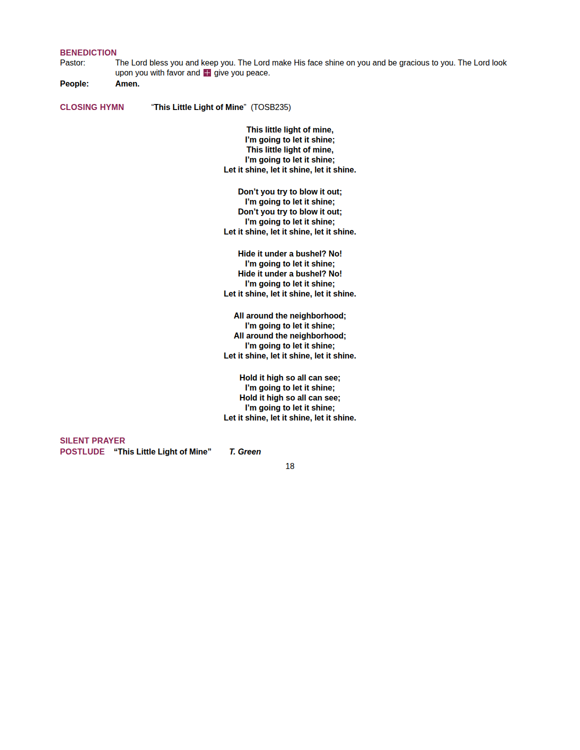BENEDICTION
Pastor:
The Lord bless you and keep you. The Lord make His face shine on you and be gracious to you. The Lord look upon you with favor and give you peace.
People:
Amen.
CLOSING HYMN
“This Little Light of Mine” (TOSB235)
This little light of mine,
I’m going to let it shine;
This little light of mine,
I’m going to let it shine;
Let it shine, let it shine, let it shine.
Don’t you try to blow it out;
I’m going to let it shine;
Don’t you try to blow it out;
I’m going to let it shine;
Let it shine, let it shine, let it shine.
Hide it under a bushel? No!
I’m going to let it shine;
Hide it under a bushel? No!
I’m going to let it shine;
Let it shine, let it shine, let it shine.
All around the neighborhood;
I’m going to let it shine;
All around the neighborhood;
I’m going to let it shine;
Let it shine, let it shine, let it shine.
Hold it high so all can see;
I’m going to let it shine;
Hold it high so all can see;
I’m going to let it shine;
Let it shine, let it shine, let it shine.
SILENT PRAYER
POSTLUDE “This Little Light of Mine”T. Green
18